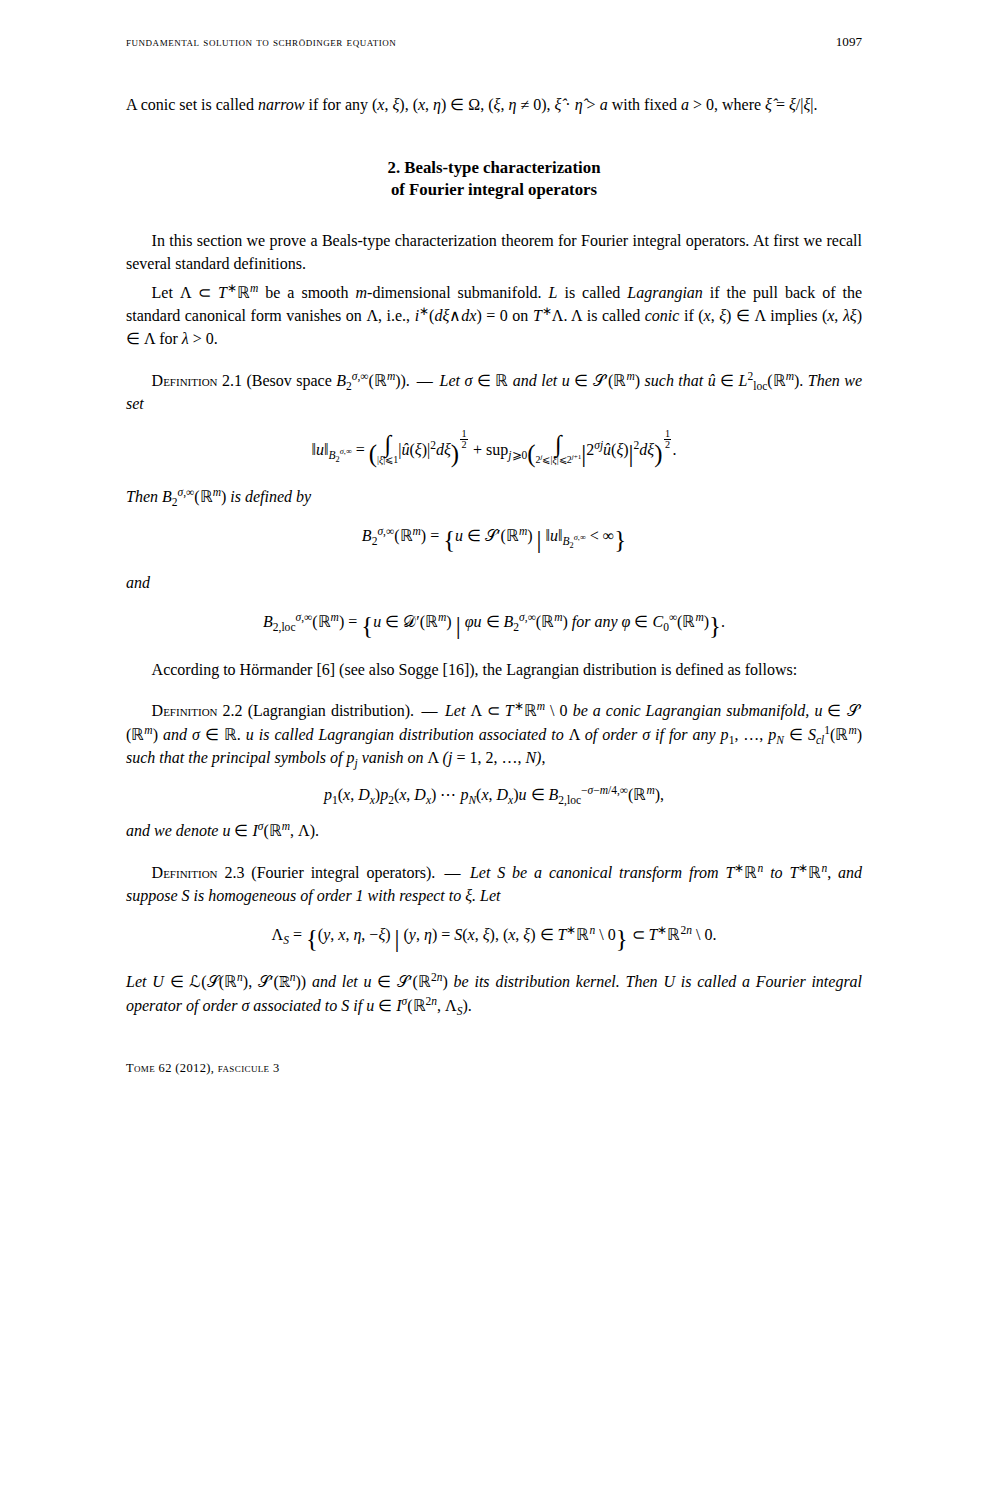fundamental solution to schrödinger equation 1097
A conic set is called narrow if for any (x, ξ), (x, η) ∈ Ω, (ξ, η ≠ 0), ξ̂ · η̂ > a with fixed a > 0, where ξ̂ = ξ/|ξ|.
2. Beals-type characterizationof Fourier integral operators
In this section we prove a Beals-type characterization theorem for Fourier integral operators. At first we recall several standard definitions.
Let Λ ⊂ T∗ℝm be a smooth m-dimensional submanifold. L is called Lagrangian if the pull back of the standard canonical form vanishes on Λ, i.e., i∗(dξ∧dx) = 0 on T∗Λ. Λ is called conic if (x, ξ) ∈ Λ implies (x, λξ) ∈ Λ for λ > 0.
Definition 2.1 (Besov space B2σ,∞(ℝm)). — Let σ ∈ ℝ and let u ∈ 𝒮′(ℝm) such that û ∈ L2loc(ℝm). Then we set
‖u‖B2σ,∞ = (∫|ξ|⩽1|û(ξ)|2dξ) 12 + supj⩾0(∫2j⩽|ξ|⩽2j+1|2σjû(ξ)|2dξ) 12.
Then B2σ,∞(ℝm) is defined by
B2σ,∞(ℝm) = {u ∈ 𝒮′(ℝm) | ‖u‖B2σ,∞ < ∞}
and
B2,locσ,∞(ℝm) = {u ∈ 𝒟′(ℝm) | φu ∈ B2σ,∞(ℝm) for any φ ∈ C0∞(ℝm)}.
According to Hörmander [6] (see also Sogge [16]), the Lagrangian distribution is defined as follows:
Definition 2.2 (Lagrangian distribution). — Let Λ ⊂ T∗ℝm \ 0 be a conic Lagrangian submanifold, u ∈ 𝒮′(ℝm) and σ ∈ ℝ. u is called Lagrangian distribution associated to Λ of order σ if for any p1, …, pN ∈ Scl1(ℝm) such that the principal symbols of pj vanish on Λ (j = 1, 2, …, N),
p1(x, Dx)p2(x, Dx) ⋯ pN(x, Dx)u ∈ B2,loc−σ−m/4,∞(ℝm),
and we denote u ∈ Iσ(ℝm, Λ).
Definition 2.3 (Fourier integral operators). — Let S be a canonical transform from T∗ℝn to T∗ℝn, and suppose S is homogeneous of order 1 with respect to ξ. Let
ΛS = {(y, x, η, −ξ) | (y, η) = S(x, ξ), (x, ξ) ∈ T∗ℝn \ 0} ⊂ T∗ℝ2n \ 0.
Let U ∈ ℒ(𝒮(ℝn), 𝒮′(ℝn)) and let u ∈ 𝒮′(ℝ2n) be its distribution kernel. Then U is called a Fourier integral operator of order σ associated to S if u ∈ Iσ(ℝ2n, ΛS).
Tome 62 (2012), fascicule 3